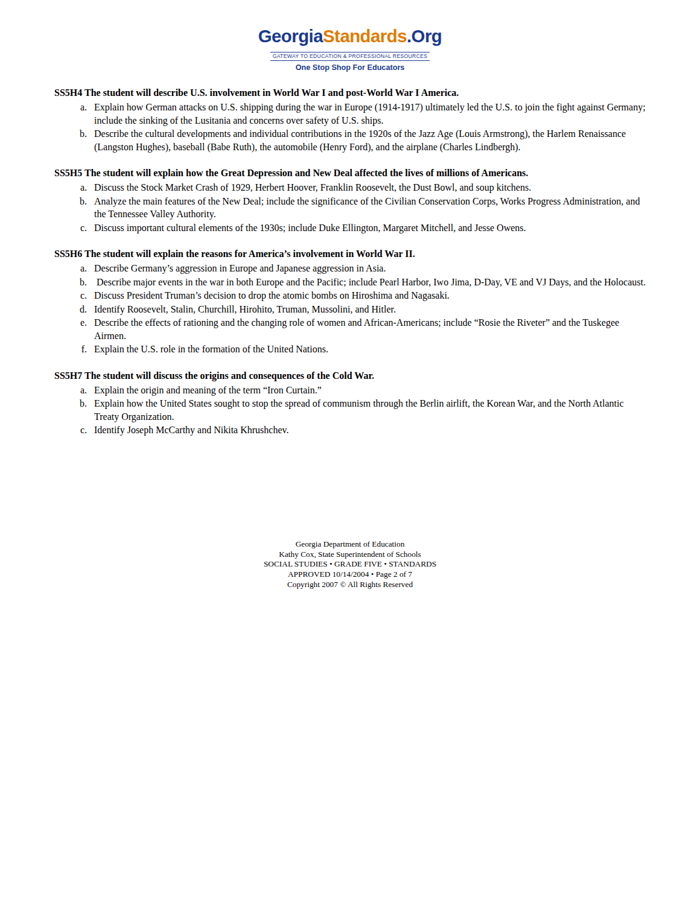Georgia Standards.Org
GATEWAY TO EDUCATION & PROFESSIONAL RESOURCES
One Stop Shop For Educators
SS5H4 The student will describe U.S. involvement in World War I and post-World War I America.
Explain how German attacks on U.S. shipping during the war in Europe (1914-1917) ultimately led the U.S. to join the fight against Germany; include the sinking of the Lusitania and concerns over safety of U.S. ships.
Describe the cultural developments and individual contributions in the 1920s of the Jazz Age (Louis Armstrong), the Harlem Renaissance (Langston Hughes), baseball (Babe Ruth), the automobile (Henry Ford), and the airplane (Charles Lindbergh).
SS5H5 The student will explain how the Great Depression and New Deal affected the lives of millions of Americans.
Discuss the Stock Market Crash of 1929, Herbert Hoover, Franklin Roosevelt, the Dust Bowl, and soup kitchens.
Analyze the main features of the New Deal; include the significance of the Civilian Conservation Corps, Works Progress Administration, and the Tennessee Valley Authority.
Discuss important cultural elements of the 1930s; include Duke Ellington, Margaret Mitchell, and Jesse Owens.
SS5H6 The student will explain the reasons for America’s involvement in World War II.
Describe Germany’s aggression in Europe and Japanese aggression in Asia.
Describe major events in the war in both Europe and the Pacific; include Pearl Harbor, Iwo Jima, D-Day, VE and VJ Days, and the Holocaust.
Discuss President Truman’s decision to drop the atomic bombs on Hiroshima and Nagasaki.
Identify Roosevelt, Stalin, Churchill, Hirohito, Truman, Mussolini, and Hitler.
Describe the effects of rationing and the changing role of women and African-Americans; include “Rosie the Riveter” and the Tuskegee Airmen.
Explain the U.S. role in the formation of the United Nations.
SS5H7 The student will discuss the origins and consequences of the Cold War.
Explain the origin and meaning of the term “Iron Curtain.”
Explain how the United States sought to stop the spread of communism through the Berlin airlift, the Korean War, and the North Atlantic Treaty Organization.
Identify Joseph McCarthy and Nikita Khrushchev.
Georgia Department of Education
Kathy Cox, State Superintendent of Schools
SOCIAL STUDIES • GRADE FIVE • STANDARDS
APPROVED 10/14/2004 • Page 2 of 7
Copyright 2007 © All Rights Reserved